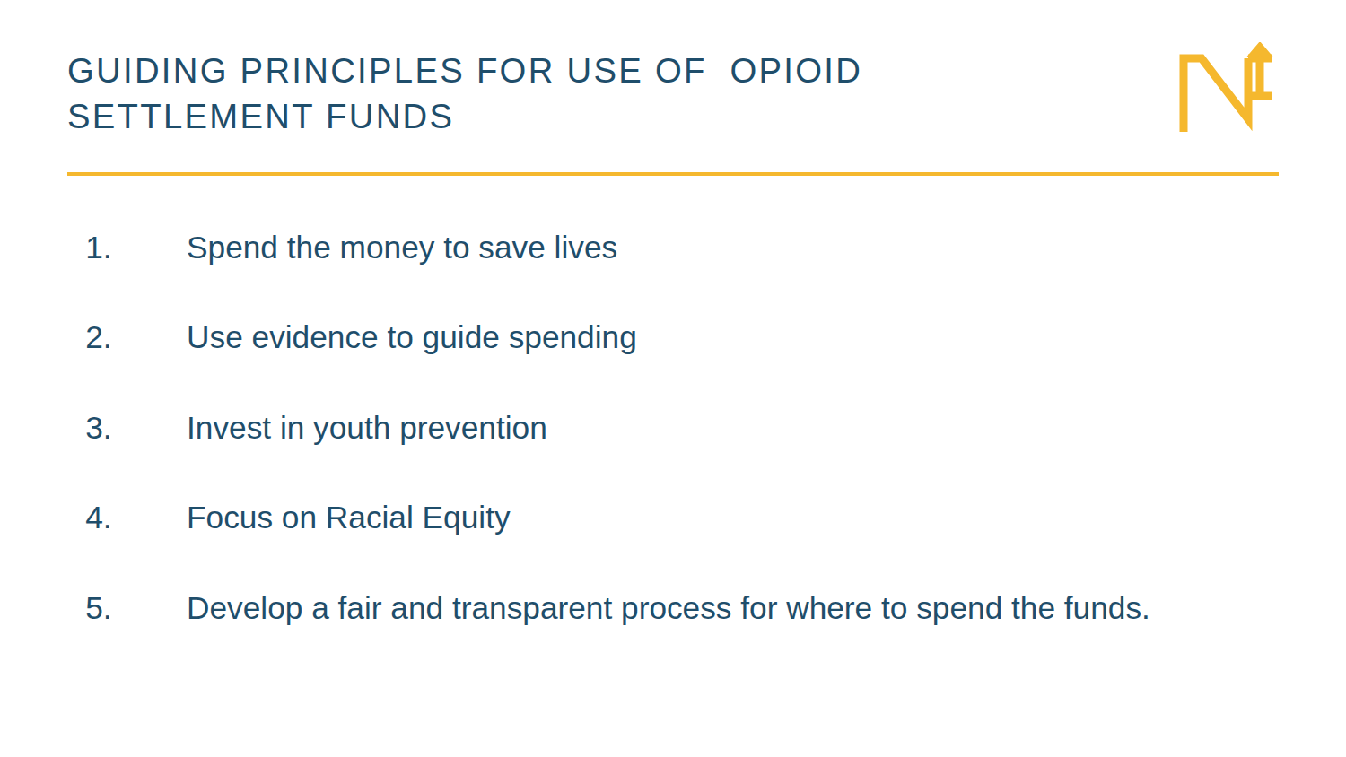Guiding Principles for Use of Opioid Settlement Funds
Spend the money to save lives
Use evidence to guide spending
Invest in youth prevention
Focus on Racial Equity
Develop a fair and transparent process for where to spend the funds.